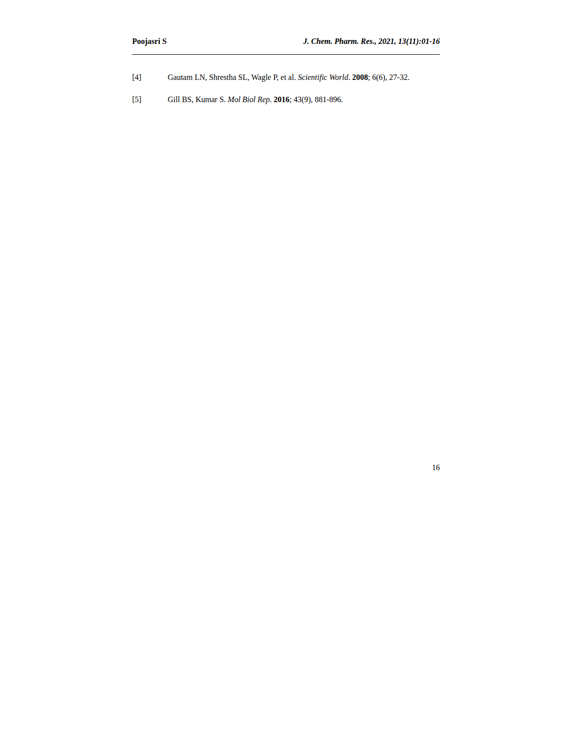Poojasri S J. Chem. Pharm. Res., 2021, 13(11):01-16
[4] Gautam LN, Shrestha SL, Wagle P, et al. Scientific World. 2008; 6(6), 27-32.
[5] Gill BS, Kumar S. Mol Biol Rep. 2016; 43(9), 881-896.
16